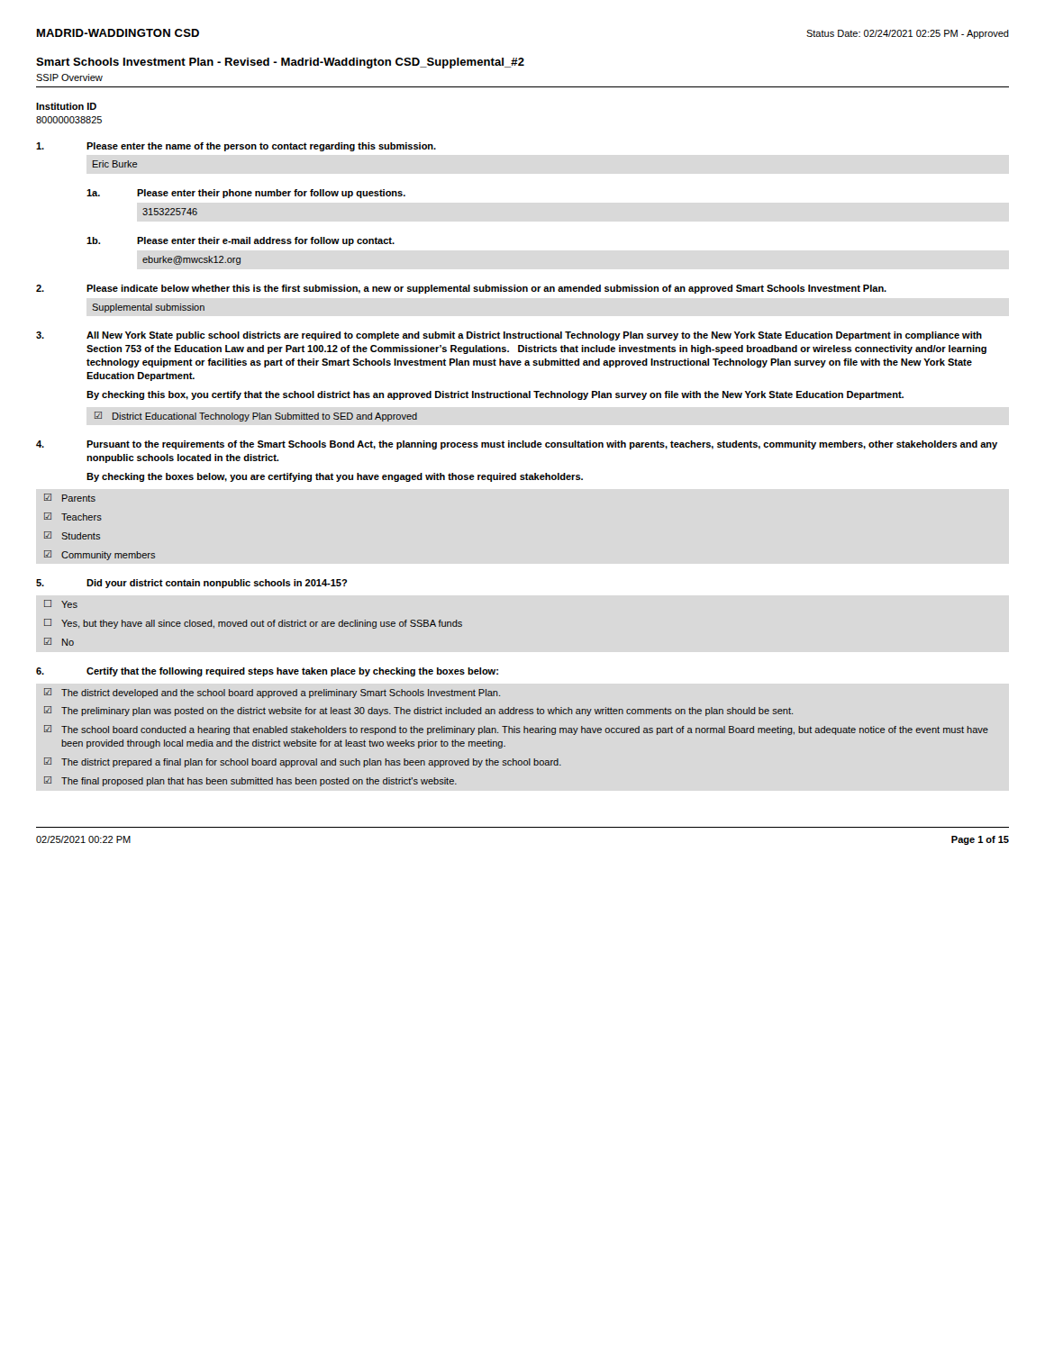MADRID-WADDINGTON CSD
Status Date: 02/24/2021 02:25 PM - Approved
Smart Schools Investment Plan - Revised - Madrid-Waddington CSD_Supplemental_#2
SSIP Overview
Institution ID
800000038825
1.
Please enter the name of the person to contact regarding this submission.
Eric Burke
1a.
Please enter their phone number for follow up questions.
3153225746
1b.
Please enter their e-mail address for follow up contact.
eburke@mwcsk12.org
2.
Please indicate below whether this is the first submission, a new or supplemental submission or an amended submission of an approved Smart Schools Investment Plan.
Supplemental submission
3.
All New York State public school districts are required to complete and submit a District Instructional Technology Plan survey to the New York State Education Department in compliance with Section 753 of the Education Law and per Part 100.12 of the Commissioner’s Regulations. Districts that include investments in high-speed broadband or wireless connectivity and/or learning technology equipment or facilities as part of their Smart Schools Investment Plan must have a submitted and approved Instructional Technology Plan survey on file with the New York State Education Department.
By checking this box, you certify that the school district has an approved District Instructional Technology Plan survey on file with the New York State Education Department.
☑
District Educational Technology Plan Submitted to SED and Approved
4.
Pursuant to the requirements of the Smart Schools Bond Act, the planning process must include consultation with parents, teachers, students, community members, other stakeholders and any nonpublic schools located in the district.
By checking the boxes below, you are certifying that you have engaged with those required stakeholders.
☑Parents
☑Teachers
☑Students
☑Community members
5.
Did your district contain nonpublic schools in 2014-15?
☐Yes
☐Yes, but they have all since closed, moved out of district or are declining use of SSBA funds
☑No
6.
Certify that the following required steps have taken place by checking the boxes below:
☑The district developed and the school board approved a preliminary Smart Schools Investment Plan.
☑The preliminary plan was posted on the district website for at least 30 days. The district included an address to which any written comments on the plan should be sent.
☑The school board conducted a hearing that enabled stakeholders to respond to the preliminary plan. This hearing may have occured as part of a normal Board meeting, but adequate notice of the event must have been provided through local media and the district website for at least two weeks prior to the meeting.
☑The district prepared a final plan for school board approval and such plan has been approved by the school board.
☑The final proposed plan that has been submitted has been posted on the district's website.
02/25/2021 00:22 PM
Page 1 of 15